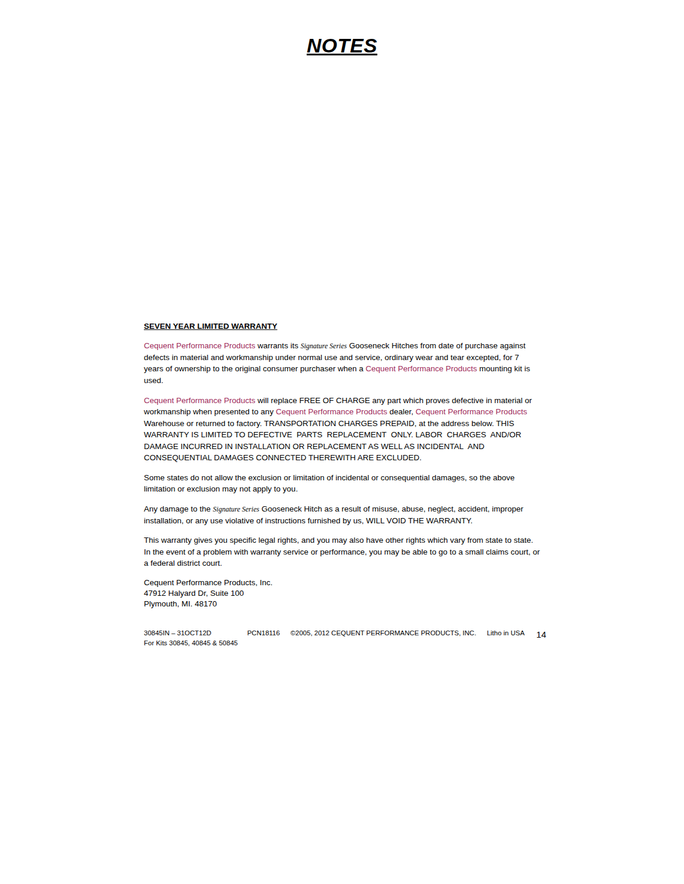NOTES
SEVEN YEAR LIMITED WARRANTY
Cequent Performance Products warrants its Signature Series Gooseneck Hitches from date of purchase against defects in material and workmanship under normal use and service, ordinary wear and tear excepted, for 7 years of ownership to the original consumer purchaser when a Cequent Performance Products mounting kit is used.
Cequent Performance Products will replace FREE OF CHARGE any part which proves defective in material or workmanship when presented to any Cequent Performance Products dealer, Cequent Performance Products Warehouse or returned to factory. TRANSPORTATION CHARGES PREPAID, at the address below. THIS WARRANTY IS LIMITED TO DEFECTIVE PARTS REPLACEMENT ONLY. LABOR CHARGES AND/OR DAMAGE INCURRED IN INSTALLATION OR REPLACEMENT AS WELL AS INCIDENTAL AND CONSEQUENTIAL DAMAGES CONNECTED THEREWITH ARE EXCLUDED.
Some states do not allow the exclusion or limitation of incidental or consequential damages, so the above limitation or exclusion may not apply to you.
Any damage to the Signature Series Gooseneck Hitch as a result of misuse, abuse, neglect, accident, improper installation, or any use violative of instructions furnished by us, WILL VOID THE WARRANTY.
This warranty gives you specific legal rights, and you may also have other rights which vary from state to state. In the event of a problem with warranty service or performance, you may be able to go to a small claims court, or a federal district court.
Cequent Performance Products, Inc.
47912 Halyard Dr, Suite 100
Plymouth, MI. 48170
30845IN – 31OCT12D For Kits 30845, 40845 & 50845
PCN18116 ©2005, 2012 CEQUENT PERFORMANCE PRODUCTS, INC. Litho in USA
14